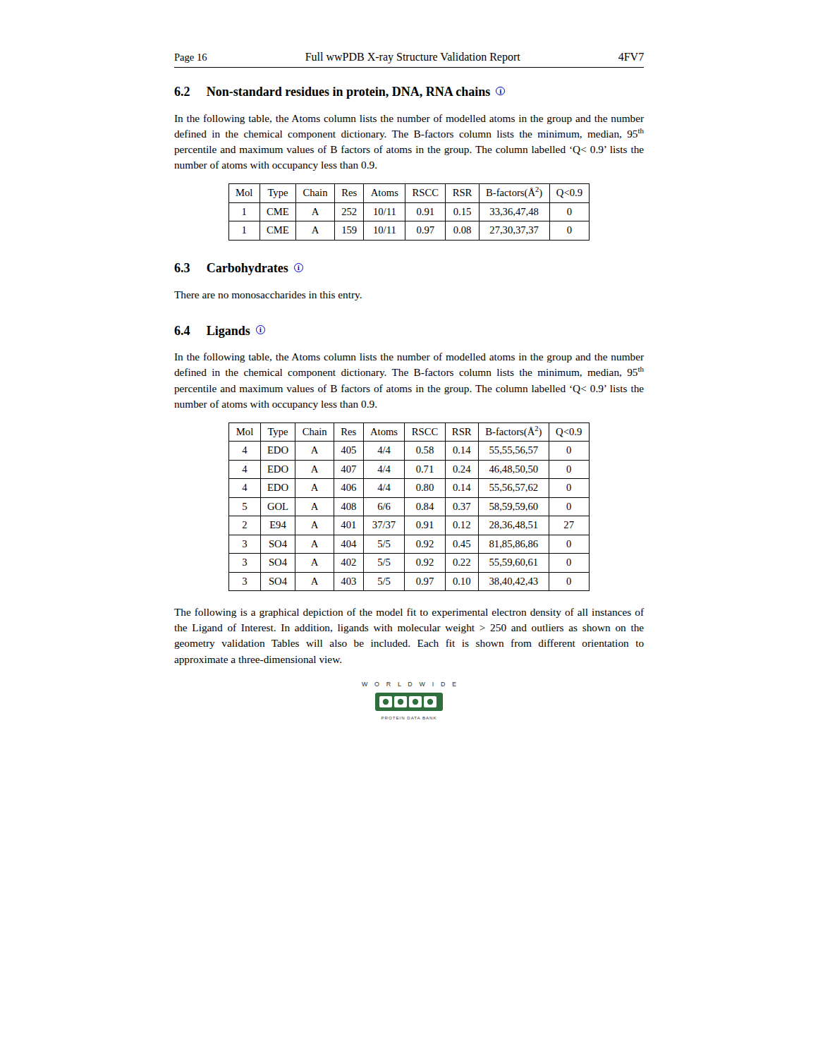Page 16
Full wwPDB X-ray Structure Validation Report
4FV7
6.2 Non-standard residues in protein, DNA, RNA chains
In the following table, the Atoms column lists the number of modelled atoms in the group and the number defined in the chemical component dictionary. The B-factors column lists the minimum, median, 95th percentile and maximum values of B factors of atoms in the group. The column labelled ‘Q< 0.9’ lists the number of atoms with occupancy less than 0.9.
| Mol | Type | Chain | Res | Atoms | RSCC | RSR | B-factors(Å 2 ) | Q<0.9 |
| --- | --- | --- | --- | --- | --- | --- | --- | --- |
| 1 | CME | A | 252 | 10/11 | 0.91 | 0.15 | 33,36,47,48 | 0 |
| 1 | CME | A | 159 | 10/11 | 0.97 | 0.08 | 27,30,37,37 | 0 |
6.3 Carbohydrates
There are no monosaccharides in this entry.
6.4 Ligands
In the following table, the Atoms column lists the number of modelled atoms in the group and the number defined in the chemical component dictionary. The B-factors column lists the minimum, median, 95th percentile and maximum values of B factors of atoms in the group. The column labelled ‘Q< 0.9’ lists the number of atoms with occupancy less than 0.9.
| Mol | Type | Chain | Res | Atoms | RSCC | RSR | B-factors(Å 2 ) | Q<0.9 |
| --- | --- | --- | --- | --- | --- | --- | --- | --- |
| 4 | EDO | A | 405 | 4/4 | 0.58 | 0.14 | 55,55,56,57 | 0 |
| 4 | EDO | A | 407 | 4/4 | 0.71 | 0.24 | 46,48,50,50 | 0 |
| 4 | EDO | A | 406 | 4/4 | 0.80 | 0.14 | 55,56,57,62 | 0 |
| 5 | GOL | A | 408 | 6/6 | 0.84 | 0.37 | 58,59,59,60 | 0 |
| 2 | E94 | A | 401 | 37/37 | 0.91 | 0.12 | 28,36,48,51 | 27 |
| 3 | SO4 | A | 404 | 5/5 | 0.92 | 0.45 | 81,85,86,86 | 0 |
| 3 | SO4 | A | 402 | 5/5 | 0.92 | 0.22 | 55,59,60,61 | 0 |
| 3 | SO4 | A | 403 | 5/5 | 0.97 | 0.10 | 38,40,42,43 | 0 |
The following is a graphical depiction of the model fit to experimental electron density of all instances of the Ligand of Interest. In addition, ligands with molecular weight > 250 and outliers as shown on the geometry validation Tables will also be included. Each fit is shown from different orientation to approximate a three-dimensional view.
W O R L D W I D E
PROTEIN DATA BANK